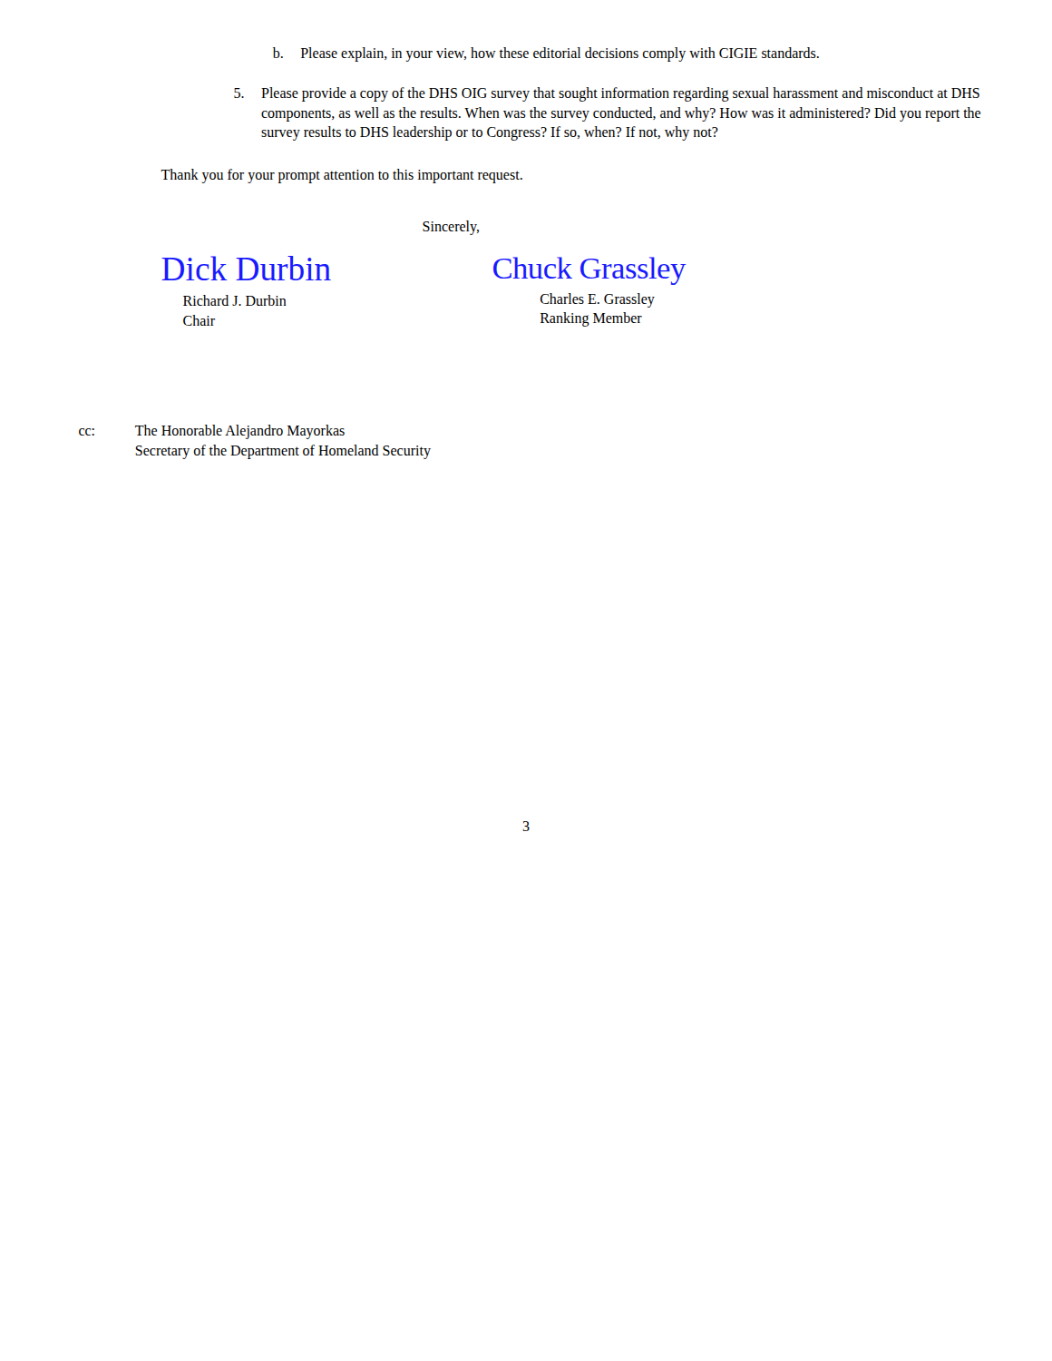Please explain, in your view, how these editorial decisions comply with CIGIE standards.
Please provide a copy of the DHS OIG survey that sought information regarding sexual harassment and misconduct at DHS components, as well as the results. When was the survey conducted, and why? How was it administered? Did you report the survey results to DHS leadership or to Congress? If so, when? If not, why not?
Thank you for your prompt attention to this important request.
Sincerely,
Dick Durbin
Richard J. Durbin
Chair
Chuck Grassley
Charles E. Grassley
Ranking Member
cc: The Honorable Alejandro Mayorkas
Secretary of the Department of Homeland Security
3